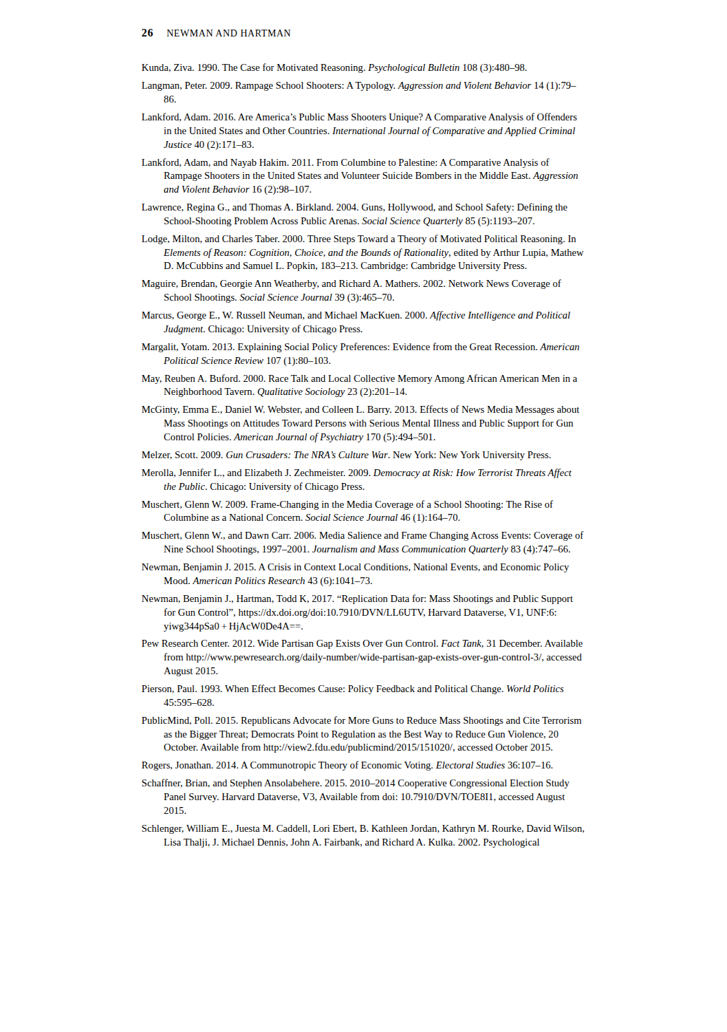26 NEWMAN AND HARTMAN
Kunda, Ziva. 1990. The Case for Motivated Reasoning. Psychological Bulletin 108 (3):480–98.
Langman, Peter. 2009. Rampage School Shooters: A Typology. Aggression and Violent Behavior 14 (1):79–86.
Lankford, Adam. 2016. Are America’s Public Mass Shooters Unique? A Comparative Analysis of Offenders in the United States and Other Countries. International Journal of Comparative and Applied Criminal Justice 40 (2):171–83.
Lankford, Adam, and Nayab Hakim. 2011. From Columbine to Palestine: A Comparative Analysis of Rampage Shooters in the United States and Volunteer Suicide Bombers in the Middle East. Aggression and Violent Behavior 16 (2):98–107.
Lawrence, Regina G., and Thomas A. Birkland. 2004. Guns, Hollywood, and School Safety: Defining the School-Shooting Problem Across Public Arenas. Social Science Quarterly 85 (5):1193–207.
Lodge, Milton, and Charles Taber. 2000. Three Steps Toward a Theory of Motivated Political Reasoning. In Elements of Reason: Cognition, Choice, and the Bounds of Rationality, edited by Arthur Lupia, Mathew D. McCubbins and Samuel L. Popkin, 183–213. Cambridge: Cambridge University Press.
Maguire, Brendan, Georgie Ann Weatherby, and Richard A. Mathers. 2002. Network News Coverage of School Shootings. Social Science Journal 39 (3):465–70.
Marcus, George E., W. Russell Neuman, and Michael MacKuen. 2000. Affective Intelligence and Political Judgment. Chicago: University of Chicago Press.
Margalit, Yotam. 2013. Explaining Social Policy Preferences: Evidence from the Great Recession. American Political Science Review 107 (1):80–103.
May, Reuben A. Buford. 2000. Race Talk and Local Collective Memory Among African American Men in a Neighborhood Tavern. Qualitative Sociology 23 (2):201–14.
McGinty, Emma E., Daniel W. Webster, and Colleen L. Barry. 2013. Effects of News Media Messages about Mass Shootings on Attitudes Toward Persons with Serious Mental Illness and Public Support for Gun Control Policies. American Journal of Psychiatry 170 (5):494–501.
Melzer, Scott. 2009. Gun Crusaders: The NRA’s Culture War. New York: New York University Press.
Merolla, Jennifer L., and Elizabeth J. Zechmeister. 2009. Democracy at Risk: How Terrorist Threats Affect the Public. Chicago: University of Chicago Press.
Muschert, Glenn W. 2009. Frame-Changing in the Media Coverage of a School Shooting: The Rise of Columbine as a National Concern. Social Science Journal 46 (1):164–70.
Muschert, Glenn W., and Dawn Carr. 2006. Media Salience and Frame Changing Across Events: Coverage of Nine School Shootings, 1997–2001. Journalism and Mass Communication Quarterly 83 (4):747–66.
Newman, Benjamin J. 2015. A Crisis in Context Local Conditions, National Events, and Economic Policy Mood. American Politics Research 43 (6):1041–73.
Newman, Benjamin J., Hartman, Todd K, 2017. “Replication Data for: Mass Shootings and Public Support for Gun Control”, https://dx.doi.org/doi:10.7910/DVN/LL6UTV, Harvard Dataverse, V1, UNF:6: yiwg344pSa0 + HjAcW0De4A==.
Pew Research Center. 2012. Wide Partisan Gap Exists Over Gun Control. Fact Tank, 31 December. Available from http://www.pewresearch.org/daily-number/wide-partisan-gap-exists-over-gun-control-3/, accessed August 2015.
Pierson, Paul. 1993. When Effect Becomes Cause: Policy Feedback and Political Change. World Politics 45:595–628.
PublicMind, Poll. 2015. Republicans Advocate for More Guns to Reduce Mass Shootings and Cite Terrorism as the Bigger Threat; Democrats Point to Regulation as the Best Way to Reduce Gun Violence, 20 October. Available from http://view2.fdu.edu/publicmind/2015/151020/, accessed October 2015.
Rogers, Jonathan. 2014. A Communotropic Theory of Economic Voting. Electoral Studies 36:107–16.
Schaffner, Brian, and Stephen Ansolabehere. 2015. 2010–2014 Cooperative Congressional Election Study Panel Survey. Harvard Dataverse, V3, Available from doi: 10.7910/DVN/TOE8I1, accessed August 2015.
Schlenger, William E., Juesta M. Caddell, Lori Ebert, B. Kathleen Jordan, Kathryn M. Rourke, David Wilson, Lisa Thalji, J. Michael Dennis, John A. Fairbank, and Richard A. Kulka. 2002. Psychological